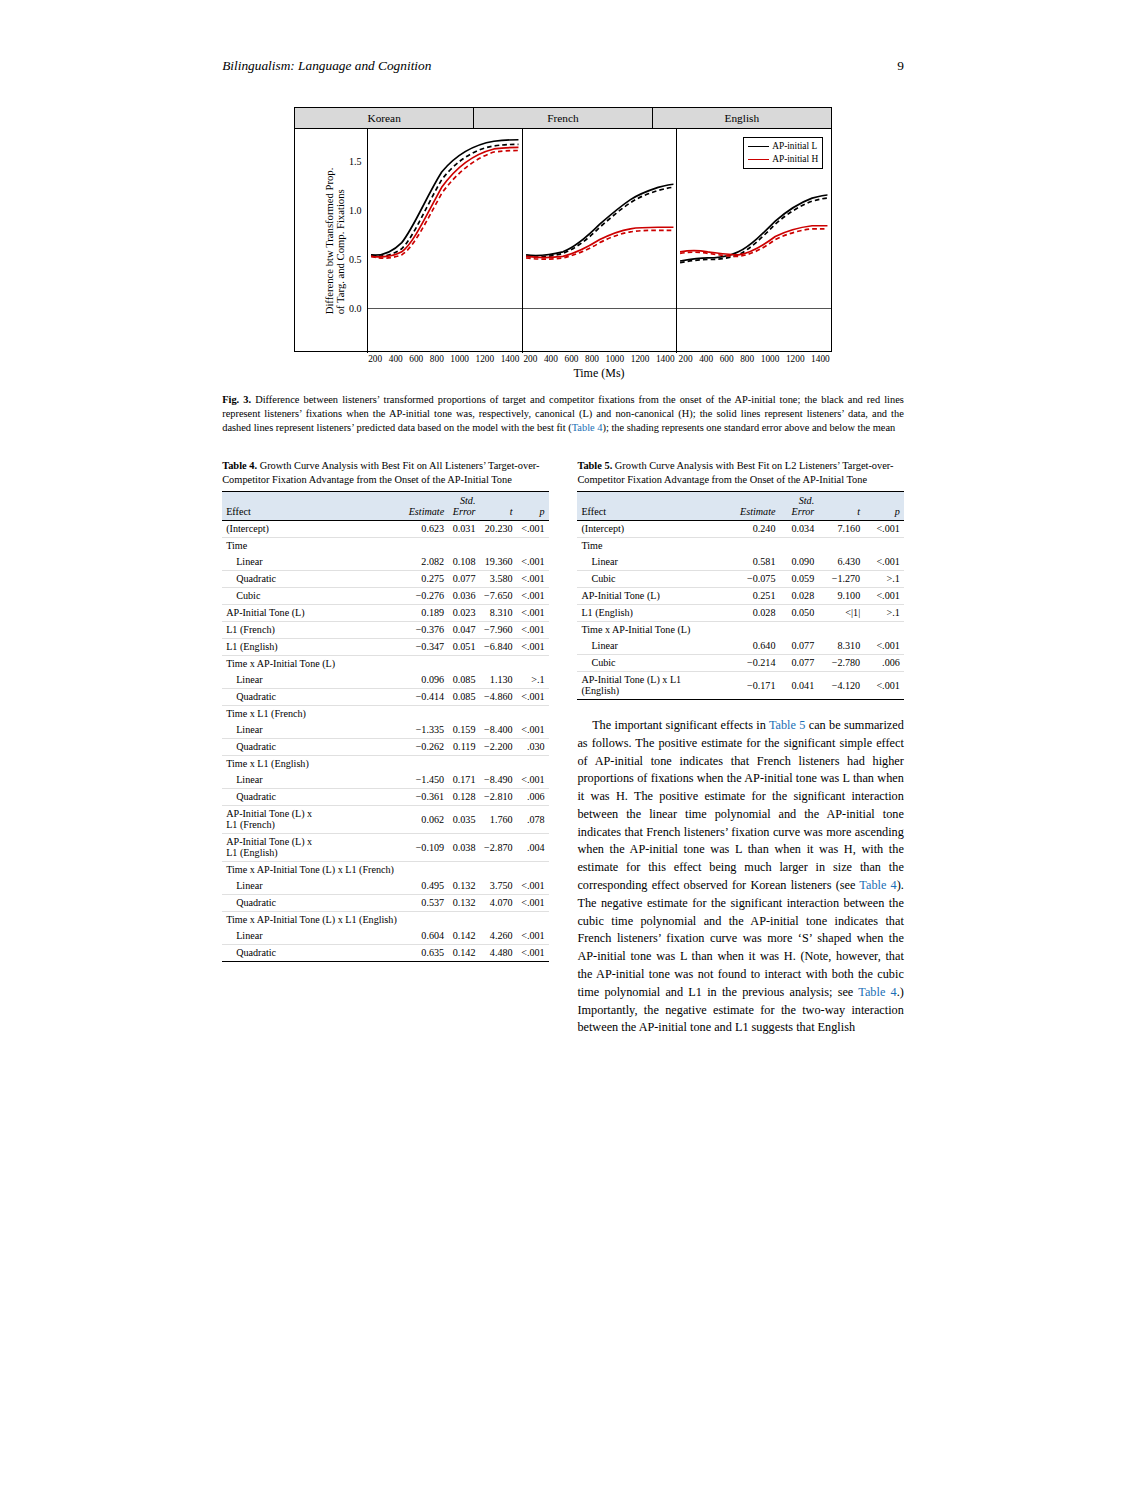Bilingualism: Language and Cognition
9
Korean
French
English
Difference btw Transformed Prop.
of Targ. and Comp. Fixations
1.5
1.0
0.5
0.0
AP-initial L
AP-initial H
200400600800100012001400
200400600800100012001400
200400600800100012001400
Time (Ms)
Fig. 3. Difference between listeners’ transformed proportions of target and competitor fixations from the onset of the AP-initial tone; the black and red lines represent listeners’ fixations when the AP-initial tone was, respectively, canonical (L) and non-canonical (H); the solid lines represent listeners’ data, and the dashed lines represent listeners’ predicted data based on the model with the best fit (Table 4); the shading represents one standard error above and below the mean
Table 4. Growth Curve Analysis with Best Fit on All Listeners’ Target-over-Competitor Fixation Advantage from the Onset of the AP-Initial Tone
| Effect | Estimate | Std. Error | t | p |
| --- | --- | --- | --- | --- |
| (Intercept) | 0.623 | 0.031 | 20.230 | <.001 |
| Time | | | | |
| Linear | 2.082 | 0.108 | 19.360 | <.001 |
| Quadratic | 0.275 | 0.077 | 3.580 | <.001 |
| Cubic | −0.276 | 0.036 | −7.650 | <.001 |
| AP-Initial Tone (L) | 0.189 | 0.023 | 8.310 | <.001 |
| L1 (French) | −0.376 | 0.047 | −7.960 | <.001 |
| L1 (English) | −0.347 | 0.051 | −6.840 | <.001 |
| Time x AP-Initial Tone (L) | | | | |
| Linear | 0.096 | 0.085 | 1.130 | >.1 |
| Quadratic | −0.414 | 0.085 | −4.860 | <.001 |
| Time x L1 (French) | | | | |
| Linear | −1.335 | 0.159 | −8.400 | <.001 |
| Quadratic | −0.262 | 0.119 | −2.200 | .030 |
| Time x L1 (English) | | | | |
| Linear | −1.450 | 0.171 | −8.490 | <.001 |
| Quadratic | −0.361 | 0.128 | −2.810 | .006 |
| AP-Initial Tone (L) x L1 (French) | 0.062 | 0.035 | 1.760 | .078 |
| AP-Initial Tone (L) x L1 (English) | −0.109 | 0.038 | −2.870 | .004 |
| Time x AP-Initial Tone (L) x L1 (French) | | | | |
| Linear | 0.495 | 0.132 | 3.750 | <.001 |
| Quadratic | 0.537 | 0.132 | 4.070 | <.001 |
| Time x AP-Initial Tone (L) x L1 (English) | | | | |
| Linear | 0.604 | 0.142 | 4.260 | <.001 |
| Quadratic | 0.635 | 0.142 | 4.480 | <.001 |
Table 5. Growth Curve Analysis with Best Fit on L2 Listeners’ Target-over-Competitor Fixation Advantage from the Onset of the AP-Initial Tone
| Effect | Estimate | Std. Error | t | p |
| --- | --- | --- | --- | --- |
| (Intercept) | 0.240 | 0.034 | 7.160 | <.001 |
| Time | | | | |
| Linear | 0.581 | 0.090 | 6.430 | <.001 |
| Cubic | −0.075 | 0.059 | −1.270 | >.1 |
| AP-Initial Tone (L) | 0.251 | 0.028 | 9.100 | <.001 |
| L1 (English) | 0.028 | 0.050 | </1/ | >.1 |
| Time x AP-Initial Tone (L) | | | | |
| Linear | 0.640 | 0.077 | 8.310 | <.001 |
| Cubic | −0.214 | 0.077 | −2.780 | .006 |
| AP-Initial Tone (L) x L1 (English) | −0.171 | 0.041 | −4.120 | <.001 |
The important significant effects in Table 5 can be summarized as follows. The positive estimate for the significant simple effect of AP-initial tone indicates that French listeners had higher proportions of fixations when the AP-initial tone was L than when it was H. The positive estimate for the significant interaction between the linear time polynomial and the AP-initial tone indicates that French listeners’ fixation curve was more ascending when the AP-initial tone was L than when it was H, with the estimate for this effect being much larger in size than the corresponding effect observed for Korean listeners (see Table 4). The negative estimate for the significant interaction between the cubic time polynomial and the AP-initial tone indicates that French listeners’ fixation curve was more ‘S’ shaped when the AP-initial tone was L than when it was H. (Note, however, that the AP-initial tone was not found to interact with both the cubic time polynomial and L1 in the previous analysis; see Table 4.) Importantly, the negative estimate for the two-way interaction between the AP-initial tone and L1 suggests that English